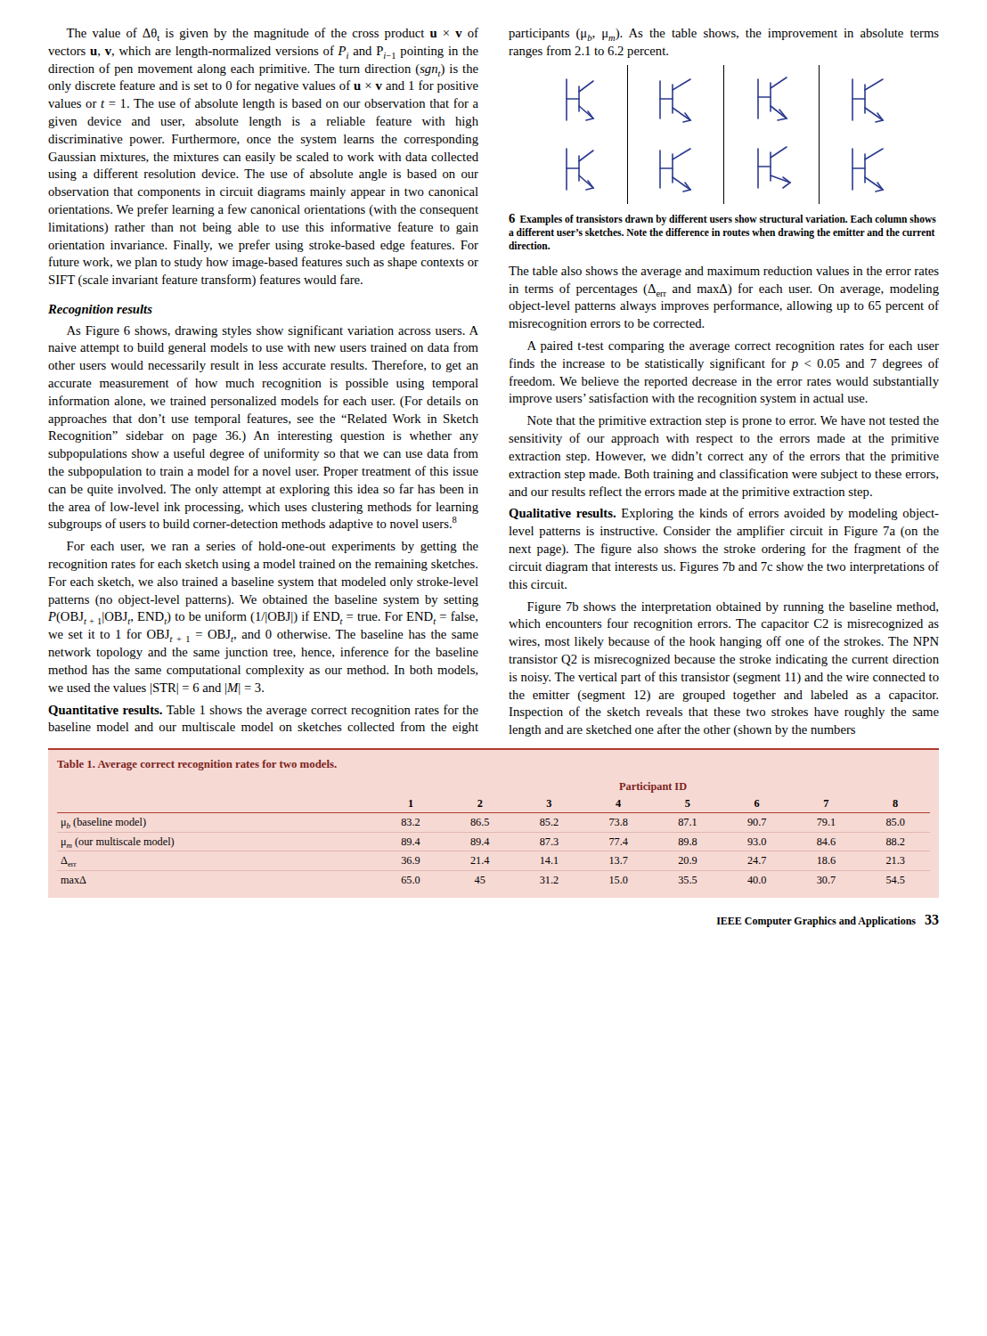The value of Δθt is given by the magnitude of the cross product u × v of vectors u, v, which are length-normalized versions of Pi and Pi−1 pointing in the direction of pen movement along each primitive. The turn direction (sgnt) is the only discrete feature and is set to 0 for negative values of u × v and 1 for positive values or t = 1. The use of absolute length is based on our observation that for a given device and user, absolute length is a reliable feature with high discriminative power. Furthermore, once the system learns the corresponding Gaussian mixtures, the mixtures can easily be scaled to work with data collected using a different resolution device. The use of absolute angle is based on our observation that components in circuit diagrams mainly appear in two canonical orientations. We prefer learning a few canonical orientations (with the consequent limitations) rather than not being able to use this informative feature to gain orientation invariance. Finally, we prefer using stroke-based edge features. For future work, we plan to study how image-based features such as shape contexts or SIFT (scale invariant feature transform) features would fare.
Recognition results
As Figure 6 shows, drawing styles show significant variation across users. A naive attempt to build general models to use with new users trained on data from other users would necessarily result in less accurate results. Therefore, to get an accurate measurement of how much recognition is possible using temporal information alone, we trained personalized models for each user. (For details on approaches that don’t use temporal features, see the “Related Work in Sketch Recognition” sidebar on page 36.) An interesting question is whether any subpopulations show a useful degree of uniformity so that we can use data from the subpopulation to train a model for a novel user. Proper treatment of this issue can be quite involved. The only attempt at exploring this idea so far has been in the area of low-level ink processing, which uses clustering methods for learning subgroups of users to build corner-detection methods adaptive to novel users.8
For each user, we ran a series of hold-one-out experiments by getting the recognition rates for each sketch using a model trained on the remaining sketches. For each sketch, we also trained a baseline system that modeled only stroke-level patterns (no object-level patterns). We obtained the baseline system by setting P(OBJt + 1|OBJt, ENDt) to be uniform (1/|OBJ|) if ENDt = true. For ENDt = false, we set it to 1 for OBJt + 1 = OBJt, and 0 otherwise. The baseline has the same network topology and the same junction tree, hence, inference for the baseline method has the same computational complexity as our method. In both models, we used the values |STR| = 6 and |M| = 3.
Quantitative results. Table 1 shows the average correct recognition rates for the baseline model and our multiscale model on sketches collected from the eight participants (μb, μm). As the table shows, the improvement in absolute terms ranges from 2.1 to 6.2 percent.
6 Examples of transistors drawn by different users show structural variation. Each column shows a different user’s sketches. Note the difference in routes when drawing the emitter and the current direction.
The table also shows the average and maximum reduction values in the error rates in terms of percentages (Δerr and maxΔ) for each user. On average, modeling object-level patterns always improves performance, allowing up to 65 percent of misrecognition errors to be corrected.
A paired t-test comparing the average correct recognition rates for each user finds the increase to be statistically significant for p < 0.05 and 7 degrees of freedom. We believe the reported decrease in the error rates would substantially improve users’ satisfaction with the recognition system in actual use.
Note that the primitive extraction step is prone to error. We have not tested the sensitivity of our approach with respect to the errors made at the primitive extraction step. However, we didn’t correct any of the errors that the primitive extraction step made. Both training and classification were subject to these errors, and our results reflect the errors made at the primitive extraction step.
Qualitative results. Exploring the kinds of errors avoided by modeling object-level patterns is instructive. Consider the amplifier circuit in Figure 7a (on the next page). The figure also shows the stroke ordering for the fragment of the circuit diagram that interests us. Figures 7b and 7c show the two interpretations of this circuit.
Figure 7b shows the interpretation obtained by running the baseline method, which encounters four recognition errors. The capacitor C2 is misrecognized as wires, most likely because of the hook hanging off one of the strokes. The NPN transistor Q2 is misrecognized because the stroke indicating the current direction is noisy. The vertical part of this transistor (segment 11) and the wire connected to the emitter (segment 12) are grouped together and labeled as a capacitor. Inspection of the sketch reveals that these two strokes have roughly the same length and are sketched one after the other (shown by the numbers
Table 1. Average correct recognition rates for two models.
| | Participant ID |
| | 1 | 2 | 3 | 4 | 5 | 6 | 7 | 8 |
| μ b (baseline model) | 83.2 | 86.5 | 85.2 | 73.8 | 87.1 | 90.7 | 79.1 | 85.0 |
| μ m (our multiscale model) | 89.4 | 89.4 | 87.3 | 77.4 | 89.8 | 93.0 | 84.6 | 88.2 |
| Δ err | 36.9 | 21.4 | 14.1 | 13.7 | 20.9 | 24.7 | 18.6 | 21.3 |
| maxΔ | 65.0 | 45 | 31.2 | 15.0 | 35.5 | 40.0 | 30.7 | 54.5 |
IEEE Computer Graphics and Applications33